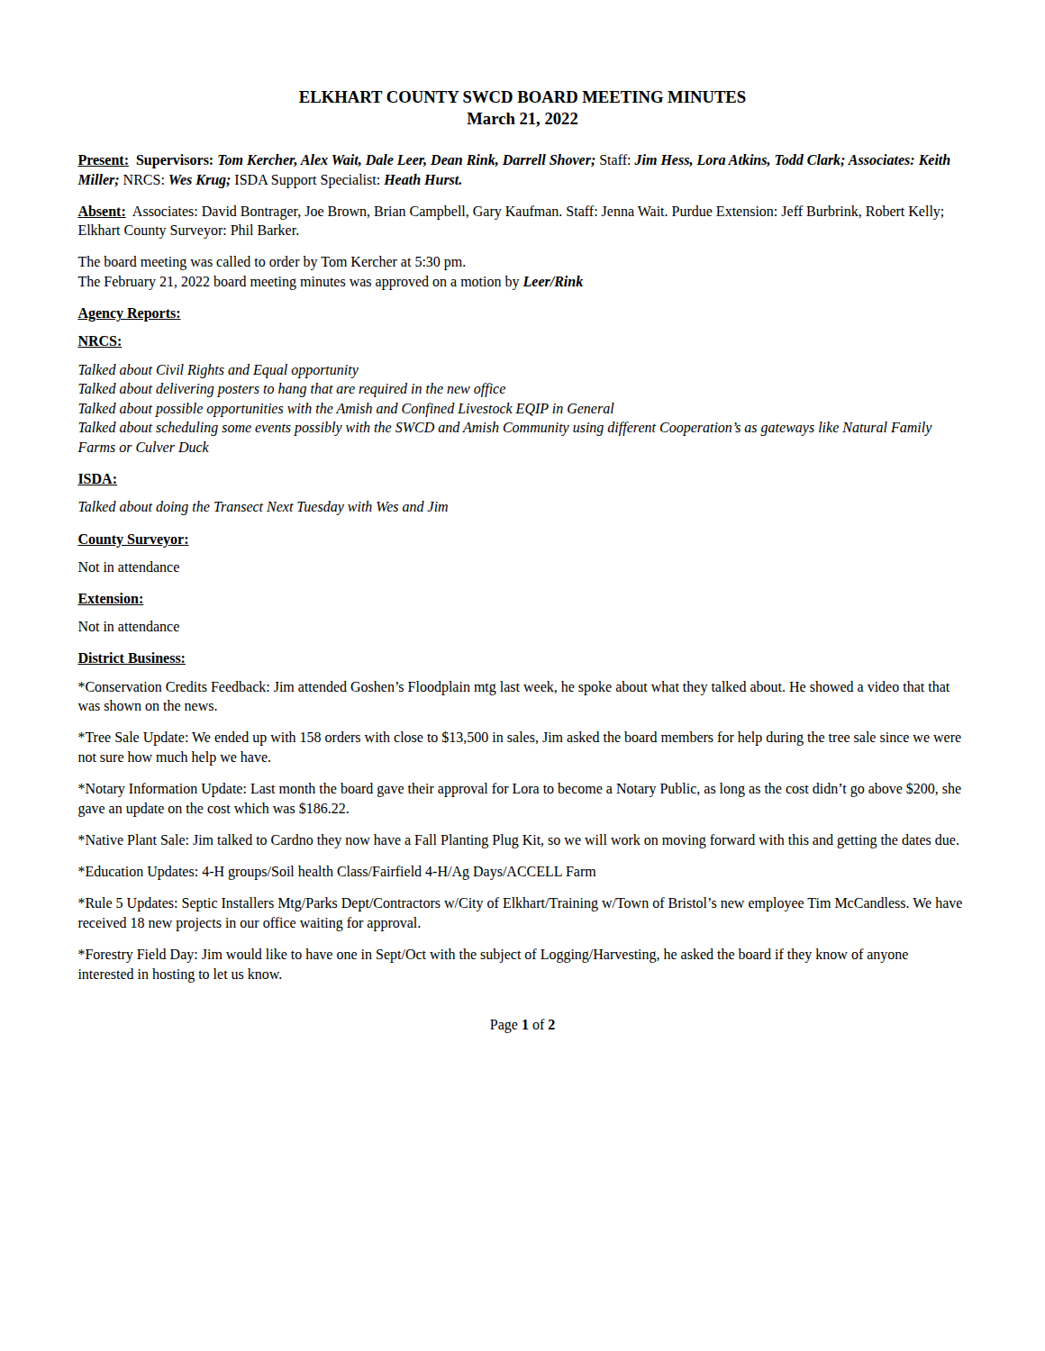ELKHART COUNTY SWCD BOARD MEETING MINUTES
March 21, 2022
Present: Supervisors: Tom Kercher, Alex Wait, Dale Leer, Dean Rink, Darrell Shover; Staff: Jim Hess, Lora Atkins, Todd Clark; Associates: Keith Miller; NRCS: Wes Krug; ISDA Support Specialist: Heath Hurst.
Absent: Associates: David Bontrager, Joe Brown, Brian Campbell, Gary Kaufman. Staff: Jenna Wait. Purdue Extension: Jeff Burbrink, Robert Kelly; Elkhart County Surveyor: Phil Barker.
The board meeting was called to order by Tom Kercher at 5:30 pm.
The February 21, 2022 board meeting minutes was approved on a motion by Leer/Rink
Agency Reports:
NRCS:
Talked about Civil Rights and Equal opportunity Talked about delivering posters to hang that are required in the new office Talked about possible opportunities with the Amish and Confined Livestock EQIP in General Talked about scheduling some events possibly with the SWCD and Amish Community using different Cooperation’s as gateways like Natural Family Farms or Culver Duck
ISDA:
Talked about doing the Transect Next Tuesday with Wes and Jim
County Surveyor:
Not in attendance
Extension:
Not in attendance
District Business:
*Conservation Credits Feedback: Jim attended Goshen’s Floodplain mtg last week, he spoke about what they talked about. He showed a video that that was shown on the news.
*Tree Sale Update: We ended up with 158 orders with close to $13,500 in sales, Jim asked the board members for help during the tree sale since we were not sure how much help we have.
*Notary Information Update: Last month the board gave their approval for Lora to become a Notary Public, as long as the cost didn’t go above $200, she gave an update on the cost which was $186.22.
*Native Plant Sale: Jim talked to Cardno they now have a Fall Planting Plug Kit, so we will work on moving forward with this and getting the dates due.
*Education Updates: 4-H groups/Soil health Class/Fairfield 4-H/Ag Days/ACCELL Farm
*Rule 5 Updates: Septic Installers Mtg/Parks Dept/Contractors w/City of Elkhart/Training w/Town of Bristol’s new employee Tim McCandless. We have received 18 new projects in our office waiting for approval.
*Forestry Field Day: Jim would like to have one in Sept/Oct with the subject of Logging/Harvesting, he asked the board if they know of anyone interested in hosting to let us know.
Page 1 of 2